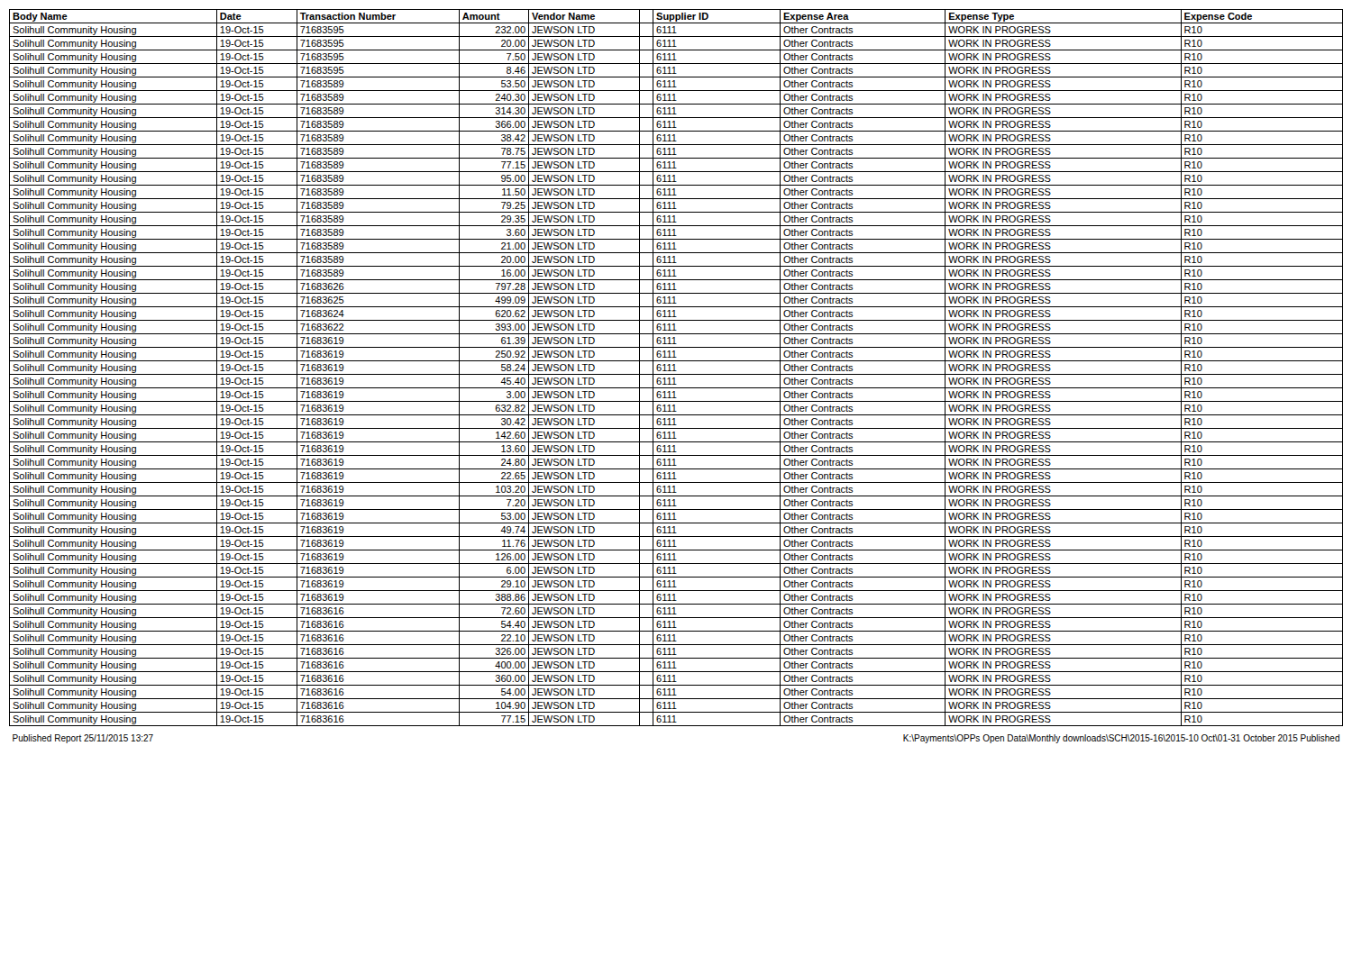| Body Name | Date | Transaction Number | Amount | Vendor Name | | Supplier ID | Expense Area | Expense Type | Expense Code |
| --- | --- | --- | --- | --- | --- | --- | --- | --- | --- |
| Solihull Community Housing | 19-Oct-15 | 71683595 | 232.00 | JEWSON LTD | | 6111 | Other Contracts | WORK IN PROGRESS | R10 |
| Solihull Community Housing | 19-Oct-15 | 71683595 | 20.00 | JEWSON LTD | | 6111 | Other Contracts | WORK IN PROGRESS | R10 |
| Solihull Community Housing | 19-Oct-15 | 71683595 | 7.50 | JEWSON LTD | | 6111 | Other Contracts | WORK IN PROGRESS | R10 |
| Solihull Community Housing | 19-Oct-15 | 71683595 | 8.46 | JEWSON LTD | | 6111 | Other Contracts | WORK IN PROGRESS | R10 |
| Solihull Community Housing | 19-Oct-15 | 71683589 | 53.50 | JEWSON LTD | | 6111 | Other Contracts | WORK IN PROGRESS | R10 |
| Solihull Community Housing | 19-Oct-15 | 71683589 | 240.30 | JEWSON LTD | | 6111 | Other Contracts | WORK IN PROGRESS | R10 |
| Solihull Community Housing | 19-Oct-15 | 71683589 | 314.30 | JEWSON LTD | | 6111 | Other Contracts | WORK IN PROGRESS | R10 |
| Solihull Community Housing | 19-Oct-15 | 71683589 | 366.00 | JEWSON LTD | | 6111 | Other Contracts | WORK IN PROGRESS | R10 |
| Solihull Community Housing | 19-Oct-15 | 71683589 | 38.42 | JEWSON LTD | | 6111 | Other Contracts | WORK IN PROGRESS | R10 |
| Solihull Community Housing | 19-Oct-15 | 71683589 | 78.75 | JEWSON LTD | | 6111 | Other Contracts | WORK IN PROGRESS | R10 |
| Solihull Community Housing | 19-Oct-15 | 71683589 | 77.15 | JEWSON LTD | | 6111 | Other Contracts | WORK IN PROGRESS | R10 |
| Solihull Community Housing | 19-Oct-15 | 71683589 | 95.00 | JEWSON LTD | | 6111 | Other Contracts | WORK IN PROGRESS | R10 |
| Solihull Community Housing | 19-Oct-15 | 71683589 | 11.50 | JEWSON LTD | | 6111 | Other Contracts | WORK IN PROGRESS | R10 |
| Solihull Community Housing | 19-Oct-15 | 71683589 | 79.25 | JEWSON LTD | | 6111 | Other Contracts | WORK IN PROGRESS | R10 |
| Solihull Community Housing | 19-Oct-15 | 71683589 | 29.35 | JEWSON LTD | | 6111 | Other Contracts | WORK IN PROGRESS | R10 |
| Solihull Community Housing | 19-Oct-15 | 71683589 | 3.60 | JEWSON LTD | | 6111 | Other Contracts | WORK IN PROGRESS | R10 |
| Solihull Community Housing | 19-Oct-15 | 71683589 | 21.00 | JEWSON LTD | | 6111 | Other Contracts | WORK IN PROGRESS | R10 |
| Solihull Community Housing | 19-Oct-15 | 71683589 | 20.00 | JEWSON LTD | | 6111 | Other Contracts | WORK IN PROGRESS | R10 |
| Solihull Community Housing | 19-Oct-15 | 71683589 | 16.00 | JEWSON LTD | | 6111 | Other Contracts | WORK IN PROGRESS | R10 |
| Solihull Community Housing | 19-Oct-15 | 71683626 | 797.28 | JEWSON LTD | | 6111 | Other Contracts | WORK IN PROGRESS | R10 |
| Solihull Community Housing | 19-Oct-15 | 71683625 | 499.09 | JEWSON LTD | | 6111 | Other Contracts | WORK IN PROGRESS | R10 |
| Solihull Community Housing | 19-Oct-15 | 71683624 | 620.62 | JEWSON LTD | | 6111 | Other Contracts | WORK IN PROGRESS | R10 |
| Solihull Community Housing | 19-Oct-15 | 71683622 | 393.00 | JEWSON LTD | | 6111 | Other Contracts | WORK IN PROGRESS | R10 |
| Solihull Community Housing | 19-Oct-15 | 71683619 | 61.39 | JEWSON LTD | | 6111 | Other Contracts | WORK IN PROGRESS | R10 |
| Solihull Community Housing | 19-Oct-15 | 71683619 | 250.92 | JEWSON LTD | | 6111 | Other Contracts | WORK IN PROGRESS | R10 |
| Solihull Community Housing | 19-Oct-15 | 71683619 | 58.24 | JEWSON LTD | | 6111 | Other Contracts | WORK IN PROGRESS | R10 |
| Solihull Community Housing | 19-Oct-15 | 71683619 | 45.40 | JEWSON LTD | | 6111 | Other Contracts | WORK IN PROGRESS | R10 |
| Solihull Community Housing | 19-Oct-15 | 71683619 | 3.00 | JEWSON LTD | | 6111 | Other Contracts | WORK IN PROGRESS | R10 |
| Solihull Community Housing | 19-Oct-15 | 71683619 | 632.82 | JEWSON LTD | | 6111 | Other Contracts | WORK IN PROGRESS | R10 |
| Solihull Community Housing | 19-Oct-15 | 71683619 | 30.42 | JEWSON LTD | | 6111 | Other Contracts | WORK IN PROGRESS | R10 |
| Solihull Community Housing | 19-Oct-15 | 71683619 | 142.60 | JEWSON LTD | | 6111 | Other Contracts | WORK IN PROGRESS | R10 |
| Solihull Community Housing | 19-Oct-15 | 71683619 | 13.60 | JEWSON LTD | | 6111 | Other Contracts | WORK IN PROGRESS | R10 |
| Solihull Community Housing | 19-Oct-15 | 71683619 | 24.80 | JEWSON LTD | | 6111 | Other Contracts | WORK IN PROGRESS | R10 |
| Solihull Community Housing | 19-Oct-15 | 71683619 | 22.65 | JEWSON LTD | | 6111 | Other Contracts | WORK IN PROGRESS | R10 |
| Solihull Community Housing | 19-Oct-15 | 71683619 | 103.20 | JEWSON LTD | | 6111 | Other Contracts | WORK IN PROGRESS | R10 |
| Solihull Community Housing | 19-Oct-15 | 71683619 | 7.20 | JEWSON LTD | | 6111 | Other Contracts | WORK IN PROGRESS | R10 |
| Solihull Community Housing | 19-Oct-15 | 71683619 | 53.00 | JEWSON LTD | | 6111 | Other Contracts | WORK IN PROGRESS | R10 |
| Solihull Community Housing | 19-Oct-15 | 71683619 | 49.74 | JEWSON LTD | | 6111 | Other Contracts | WORK IN PROGRESS | R10 |
| Solihull Community Housing | 19-Oct-15 | 71683619 | 11.76 | JEWSON LTD | | 6111 | Other Contracts | WORK IN PROGRESS | R10 |
| Solihull Community Housing | 19-Oct-15 | 71683619 | 126.00 | JEWSON LTD | | 6111 | Other Contracts | WORK IN PROGRESS | R10 |
| Solihull Community Housing | 19-Oct-15 | 71683619 | 6.00 | JEWSON LTD | | 6111 | Other Contracts | WORK IN PROGRESS | R10 |
| Solihull Community Housing | 19-Oct-15 | 71683619 | 29.10 | JEWSON LTD | | 6111 | Other Contracts | WORK IN PROGRESS | R10 |
| Solihull Community Housing | 19-Oct-15 | 71683619 | 388.86 | JEWSON LTD | | 6111 | Other Contracts | WORK IN PROGRESS | R10 |
| Solihull Community Housing | 19-Oct-15 | 71683616 | 72.60 | JEWSON LTD | | 6111 | Other Contracts | WORK IN PROGRESS | R10 |
| Solihull Community Housing | 19-Oct-15 | 71683616 | 54.40 | JEWSON LTD | | 6111 | Other Contracts | WORK IN PROGRESS | R10 |
| Solihull Community Housing | 19-Oct-15 | 71683616 | 22.10 | JEWSON LTD | | 6111 | Other Contracts | WORK IN PROGRESS | R10 |
| Solihull Community Housing | 19-Oct-15 | 71683616 | 326.00 | JEWSON LTD | | 6111 | Other Contracts | WORK IN PROGRESS | R10 |
| Solihull Community Housing | 19-Oct-15 | 71683616 | 400.00 | JEWSON LTD | | 6111 | Other Contracts | WORK IN PROGRESS | R10 |
| Solihull Community Housing | 19-Oct-15 | 71683616 | 360.00 | JEWSON LTD | | 6111 | Other Contracts | WORK IN PROGRESS | R10 |
| Solihull Community Housing | 19-Oct-15 | 71683616 | 54.00 | JEWSON LTD | | 6111 | Other Contracts | WORK IN PROGRESS | R10 |
| Solihull Community Housing | 19-Oct-15 | 71683616 | 104.90 | JEWSON LTD | | 6111 | Other Contracts | WORK IN PROGRESS | R10 |
| Solihull Community Housing | 19-Oct-15 | 71683616 | 77.15 | JEWSON LTD | | 6111 | Other Contracts | WORK IN PROGRESS | R10 |
| Published Report 25/11/2015 13:27 | K:\Payments\OPPs Open Data\Monthly downloads\SCH\2015-16\2015-10 Oct\01-31 October 2015 Published |